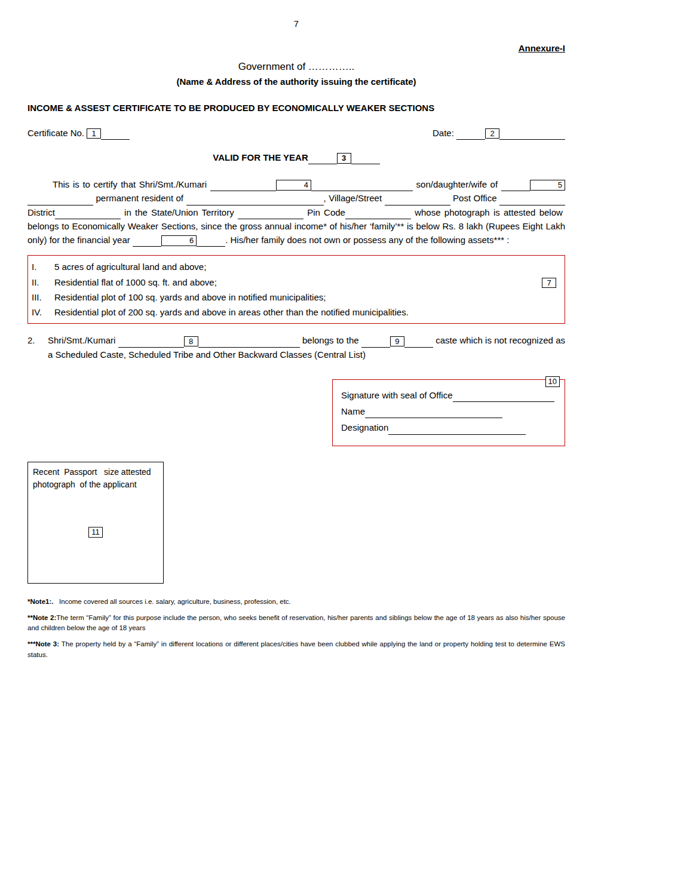7
Annexure-I
Government of ………….. (Name & Address of the authority issuing the certificate)
Income & Assest Certificate to be produced by Economically Weaker Sections
Certificate No. 1 Date: 2
VALID FOR THE YEAR 3
This is to certify that Shri/Smt./Kumari 4 son/daughter/wife of 5 permanent resident of , Village/Street Post Office District in the State/Union Territory Pin Code whose photograph is attested below belongs to Economically Weaker Sections, since the gross annual income* of his/her ‘family’** is below Rs. 8 lakh (Rupees Eight Lakh only) for the financial year 6 . His/her family does not own or possess any of the following assets*** :
| I. | 5 acres of agricultural land and above; | |
| II. | Residential flat of 1000 sq. ft. and above; | 7 |
| III. | Residential plot of 100 sq. yards and above in notified municipalities; | |
| IV. | Residential plot of 200 sq. yards and above in areas other than the notified municipalities. | |
2.
Shri/Smt./Kumari 8 belongs to the 9 caste which is not recognized as a Scheduled Caste, Scheduled Tribe and Other Backward Classes (Central List)
10
Signature with seal of Office
Name
Designation
Recent Passport size attested photograph of the applicant 11
*Note1:. Income covered all sources i.e. salary, agriculture, business, profession, etc.
**Note 2: The term “Family” for this purpose include the person, who seeks benefit of reservation, his/her parents and siblings below the age of 18 years as also his/her spouse and children below the age of 18 years
***Note 3: The property held by a “Family” in different locations or different places/cities have been clubbed while applying the land or property holding test to determine EWS status.